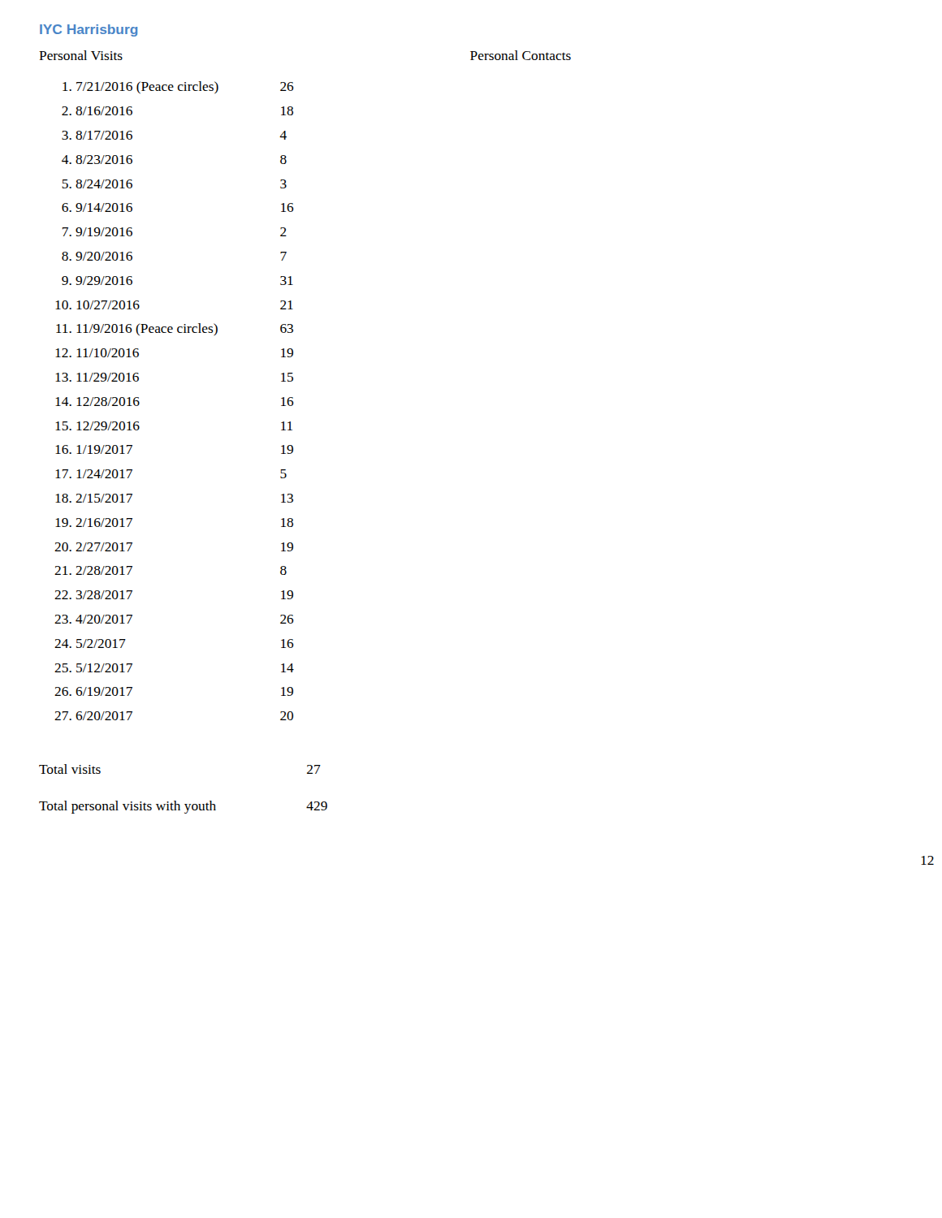IYC Harrisburg
Personal Visits
Personal Contacts
7/21/2016 (Peace circles) 26
8/16/201618
8/17/20164
8/23/20168
8/24/20163
9/14/201616
9/19/20162
9/20/20167
9/29/201631
10/27/201621
11/9/2016 (Peace circles) 63
11/10/201619
11/29/201615
12/28/201616
12/29/201611
1/19/201719
1/24/20175
2/15/201713
2/16/201718
2/27/201719
2/28/20178
3/28/201719
4/20/201726
5/2/201716
5/12/201714
6/19/201719
6/20/201720
Total visits27
Total personal visits with youth429
12